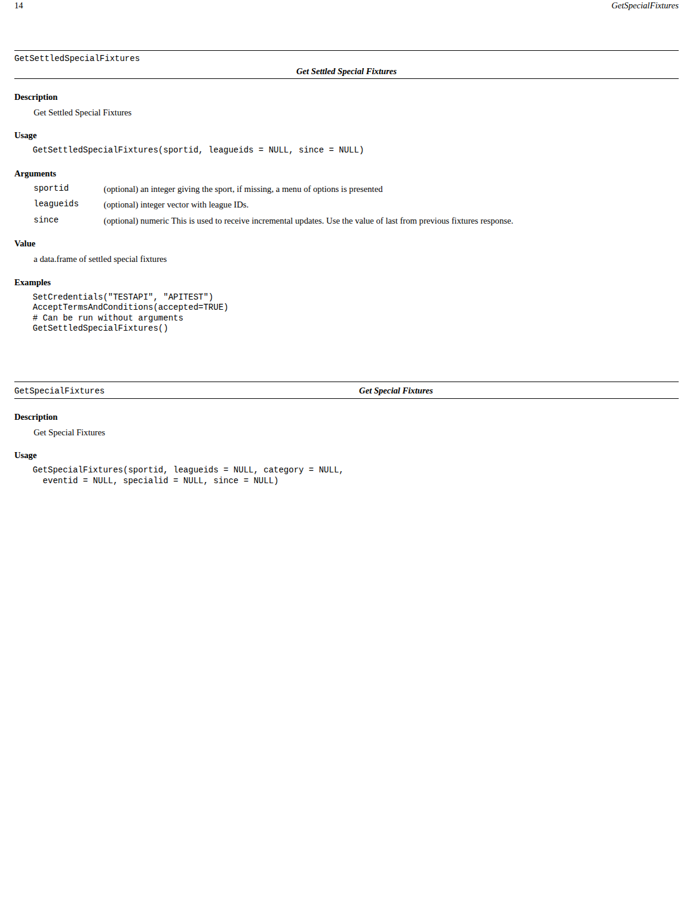14 GetSpecialFixtures
GetSettledSpecialFixtures Get Settled Special Fixtures
Description
Get Settled Special Fixtures
Usage
GetSettledSpecialFixtures(sportid, leagueids = NULL, since = NULL)
Arguments
sportid
(optional) an integer giving the sport, if missing, a menu of options is presented
leagueids
(optional) integer vector with league IDs.
since
(optional) numeric This is used to receive incremental updates. Use the value of last from previous fixtures response.
Value
a data.frame of settled special fixtures
Examples
SetCredentials("TESTAPI", "APITEST")
AcceptTermsAndConditions(accepted=TRUE)
# Can be run without arguments
GetSettledSpecialFixtures()
GetSpecialFixtures Get Special Fixtures
Description
Get Special Fixtures
Usage
GetSpecialFixtures(sportid, leagueids = NULL, category = NULL,
  eventid = NULL, specialid = NULL, since = NULL)